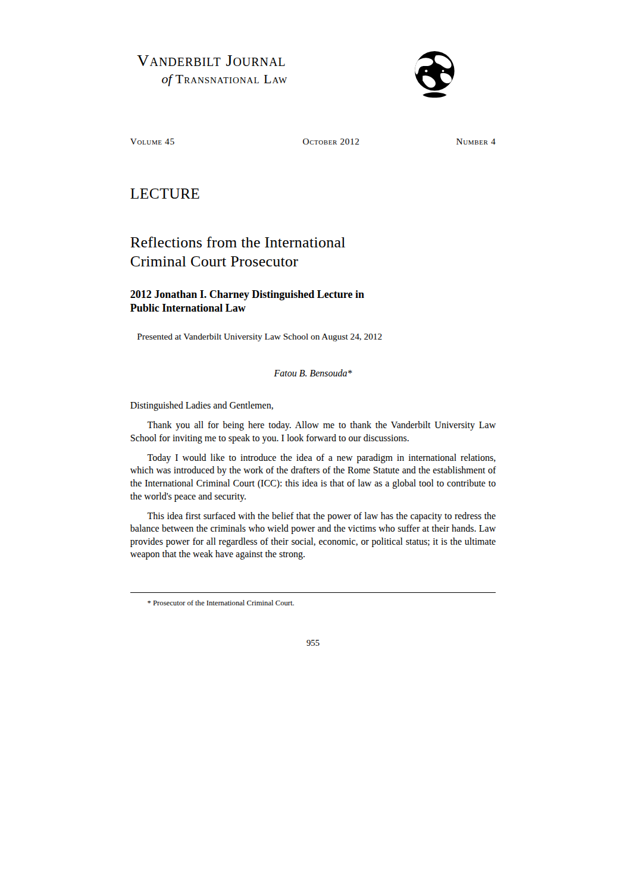Vanderbilt Journal of Transnational Law
Volume 45 October 2012 Number 4
LECTURE
Reflections from the International
Criminal Court Prosecutor
2012 Jonathan I. Charney Distinguished Lecture in
Public International Law
Presented at Vanderbilt University Law School on August 24, 2012
Fatou B. Bensouda*
Distinguished Ladies and Gentlemen,
Thank you all for being here today. Allow me to thank the Vanderbilt University Law School for inviting me to speak to you. I look forward to our discussions.
Today I would like to introduce the idea of a new paradigm in international relations, which was introduced by the work of the drafters of the Rome Statute and the establishment of the International Criminal Court (ICC): this idea is that of law as a global tool to contribute to the world's peace and security.
This idea first surfaced with the belief that the power of law has the capacity to redress the balance between the criminals who wield power and the victims who suffer at their hands. Law provides power for all regardless of their social, economic, or political status; it is the ultimate weapon that the weak have against the strong.
* Prosecutor of the International Criminal Court.
955